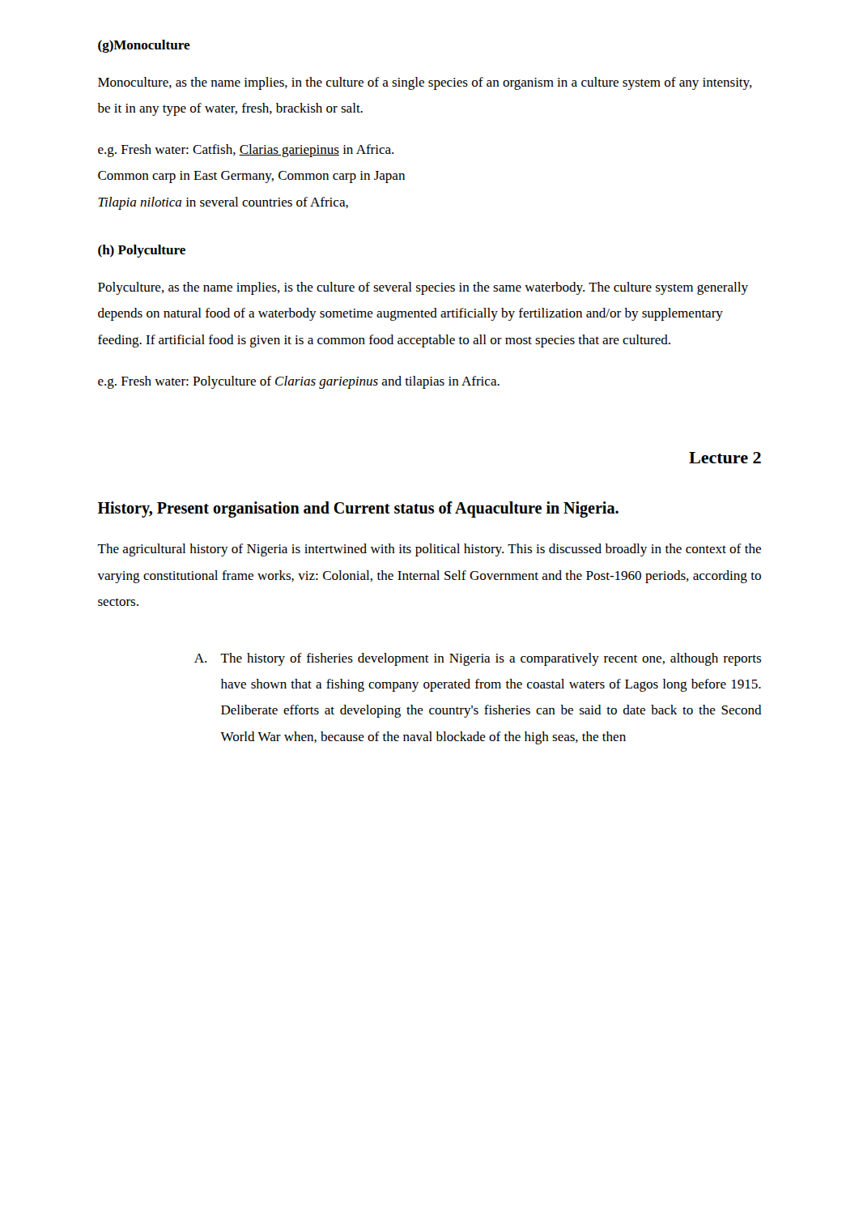(g)Monoculture
Monoculture, as the name implies, in the culture of a single species of an organism in a culture system of any intensity, be it in any type of water, fresh, brackish or salt.
e.g. Fresh water: Catfish, Clarias gariepinus in Africa.
Common carp in East Germany, Common carp in Japan
Tilapia nilotica in several countries of Africa,
(h) Polyculture
Polyculture, as the name implies, is the culture of several species in the same waterbody. The culture system generally depends on natural food of a waterbody sometime augmented artificially by fertilization and/or by supplementary feeding. If artificial food is given it is a common food acceptable to all or most species that are cultured.
e.g. Fresh water: Polyculture of Clarias gariepinus and tilapias in Africa.
Lecture 2
History, Present organisation and Current status of Aquaculture in Nigeria.
The agricultural history of Nigeria is intertwined with its political history. This is discussed broadly in the context of the varying constitutional frame works, viz: Colonial, the Internal Self Government and the Post-1960 periods, according to sectors.
The history of fisheries development in Nigeria is a comparatively recent one, although reports have shown that a fishing company operated from the coastal waters of Lagos long before 1915. Deliberate efforts at developing the country's fisheries can be said to date back to the Second World War when, because of the naval blockade of the high seas, the then